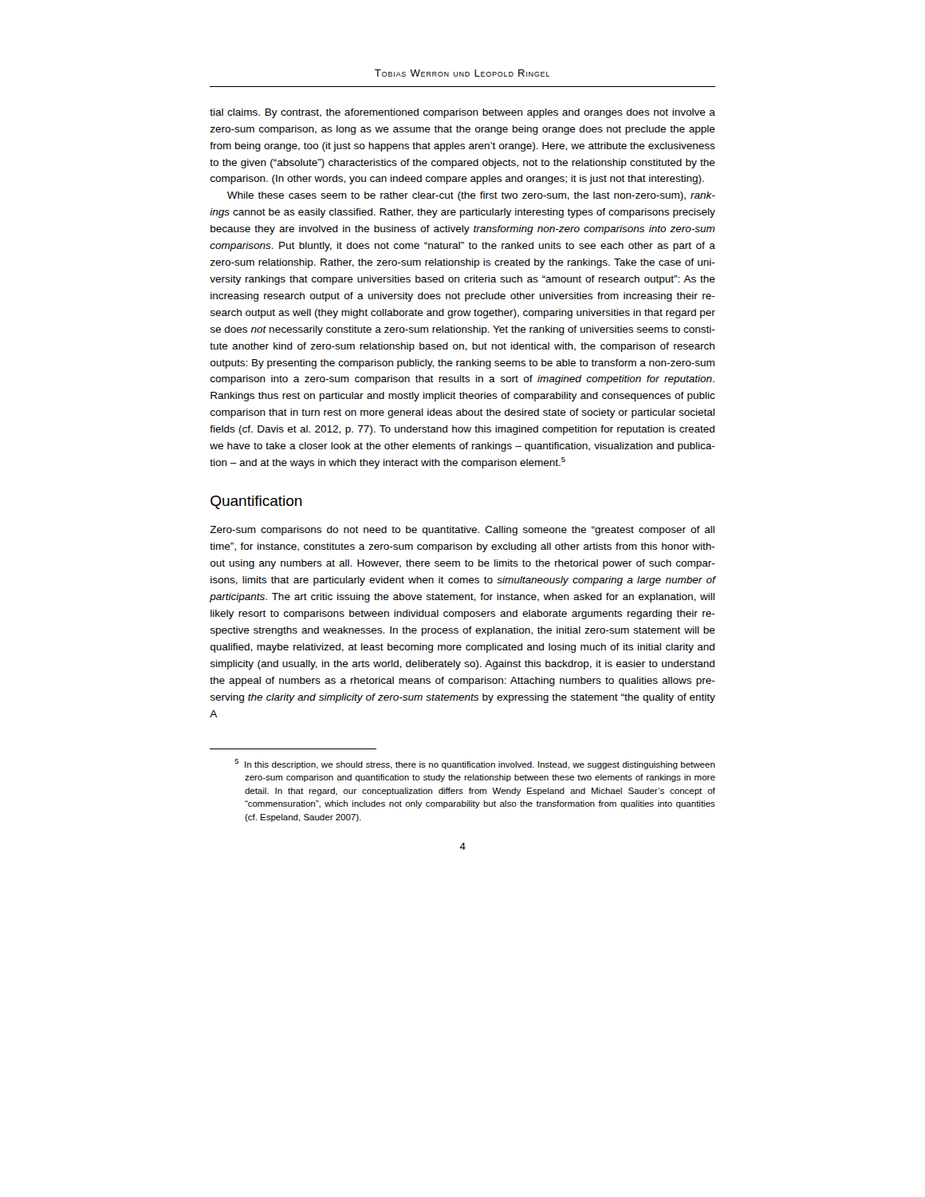Tobias Werron und Leopold Ringel
tial claims. By contrast, the aforementioned comparison between apples and oranges does not involve a zero-sum comparison, as long as we assume that the orange being orange does not preclude the apple from being orange, too (it just so happens that apples aren’t orange). Here, we attribute the exclusiveness to the given (“absolute”) characteristics of the compared objects, not to the relationship constituted by the comparison. (In other words, you can indeed compare apples and oranges; it is just not that interesting).
While these cases seem to be rather clear-cut (the first two zero-sum, the last non-zero-sum), rankings cannot be as easily classified. Rather, they are particularly interesting types of comparisons precisely because they are involved in the business of actively transforming non-zero comparisons into zero-sum comparisons. Put bluntly, it does not come “natural” to the ranked units to see each other as part of a zero-sum relationship. Rather, the zero-sum relationship is created by the rankings. Take the case of university rankings that compare universities based on criteria such as “amount of research output”: As the increasing research output of a university does not preclude other universities from increasing their research output as well (they might collaborate and grow together), comparing universities in that regard per se does not necessarily constitute a zero-sum relationship. Yet the ranking of universities seems to constitute another kind of zero-sum relationship based on, but not identical with, the comparison of research outputs: By presenting the comparison publicly, the ranking seems to be able to transform a non-zero-sum comparison into a zero-sum comparison that results in a sort of imagined competition for reputation. Rankings thus rest on particular and mostly implicit theories of comparability and consequences of public comparison that in turn rest on more general ideas about the desired state of society or particular societal fields (cf. Davis et al. 2012, p. 77). To understand how this imagined competition for reputation is created we have to take a closer look at the other elements of rankings – quantification, visualization and publication – and at the ways in which they interact with the comparison element.5
Quantification
Zero-sum comparisons do not need to be quantitative. Calling someone the “greatest composer of all time”, for instance, constitutes a zero-sum comparison by excluding all other artists from this honor without using any numbers at all. However, there seem to be limits to the rhetorical power of such comparisons, limits that are particularly evident when it comes to simultaneously comparing a large number of participants. The art critic issuing the above statement, for instance, when asked for an explanation, will likely resort to comparisons between individual composers and elaborate arguments regarding their respective strengths and weaknesses. In the process of explanation, the initial zero-sum statement will be qualified, maybe relativized, at least becoming more complicated and losing much of its initial clarity and simplicity (and usually, in the arts world, deliberately so). Against this backdrop, it is easier to understand the appeal of numbers as a rhetorical means of comparison: Attaching numbers to qualities allows preserving the clarity and simplicity of zero-sum statements by expressing the statement “the quality of entity A
5 In this description, we should stress, there is no quantification involved. Instead, we suggest distinguishing between zero-sum comparison and quantification to study the relationship between these two elements of rankings in more detail. In that regard, our conceptualization differs from Wendy Espeland and Michael Sauder’s concept of “commensuration”, which includes not only comparability but also the transformation from qualities into quantities (cf. Espeland, Sauder 2007).
4